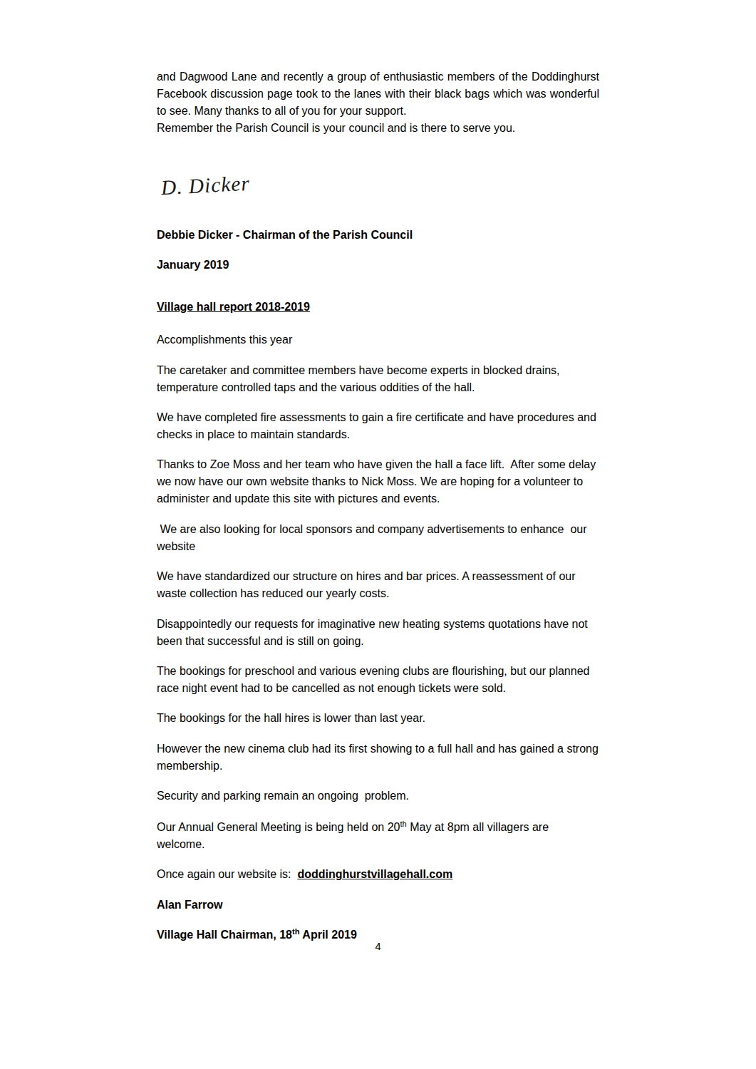and Dagwood Lane and recently a group of enthusiastic members of the Doddinghurst Facebook discussion page took to the lanes with their black bags which was wonderful to see. Many thanks to all of you for your support.
Remember the Parish Council is your council and is there to serve you.
D. Dicker
Debbie Dicker - Chairman of the Parish Council
January 2019
Village hall report 2018-2019
Accomplishments this year
The caretaker and committee members have become experts in blocked drains, temperature controlled taps and the various oddities of the hall.
We have completed fire assessments to gain a fire certificate and have procedures and checks in place to maintain standards.
Thanks to Zoe Moss and her team who have given the hall a face lift. After some delay we now have our own website thanks to Nick Moss. We are hoping for a volunteer to administer and update this site with pictures and events.
We are also looking for local sponsors and company advertisements to enhance our website
We have standardized our structure on hires and bar prices. A reassessment of our waste collection has reduced our yearly costs.
Disappointedly our requests for imaginative new heating systems quotations have not been that successful and is still on going.
The bookings for preschool and various evening clubs are flourishing, but our planned race night event had to be cancelled as not enough tickets were sold.
The bookings for the hall hires is lower than last year.
However the new cinema club had its first showing to a full hall and has gained a strong membership.
Security and parking remain an ongoing problem.
Our Annual General Meeting is being held on 20th May at 8pm all villagers are welcome.
Once again our website is: doddinghurstvillagehall.com
Alan Farrow
Village Hall Chairman, 18th April 2019
4